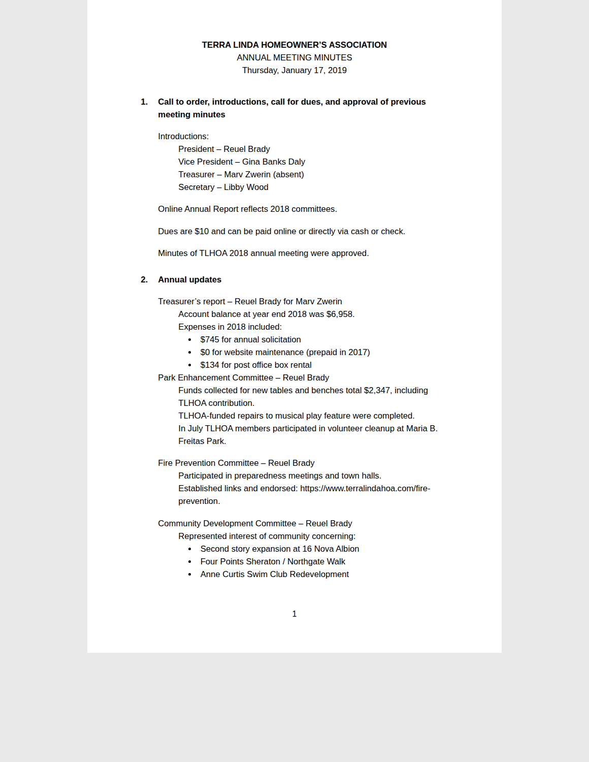TERRA LINDA HOMEOWNER’S ASSOCIATION ANNUAL MEETING MINUTES Thursday, January 17, 2019
Call to order, introductions, call for dues, and approval of previous meeting minutes
Introductions:
President – Reuel Brady
Vice President – Gina Banks Daly
Treasurer – Marv Zwerin (absent)
Secretary – Libby Wood
Online Annual Report reflects 2018 committees.
Dues are $10 and can be paid online or directly via cash or check.
Minutes of TLHOA 2018 annual meeting were approved.
Annual updates
Treasurer’s report – Reuel Brady for Marv Zwerin
Account balance at year end 2018 was $6,958.
Expenses in 2018 included:
$745 for annual solicitation
$0 for website maintenance (prepaid in 2017)
$134 for post office box rental
Park Enhancement Committee – Reuel Brady
Funds collected for new tables and benches total $2,347, including TLHOA contribution.
TLHOA-funded repairs to musical play feature were completed.
In July TLHOA members participated in volunteer cleanup at Maria B. Freitas Park.
Fire Prevention Committee – Reuel Brady
Participated in preparedness meetings and town halls.
Established links and endorsed: https://www.terralindahoa.com/fire-prevention.
Community Development Committee – Reuel Brady
Represented interest of community concerning:
Second story expansion at 16 Nova Albion
Four Points Sheraton / Northgate Walk
Anne Curtis Swim Club Redevelopment
1